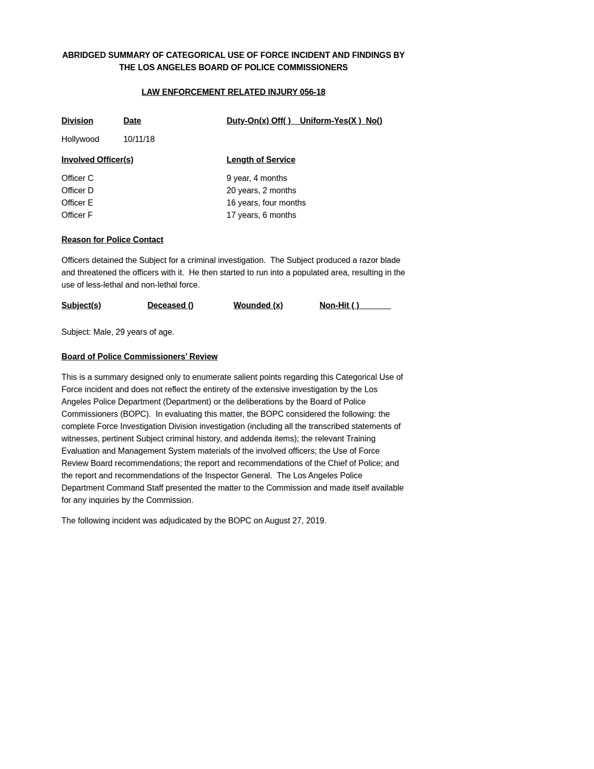ABRIDGED SUMMARY OF CATEGORICAL USE OF FORCE INCIDENT AND FINDINGS BY THE LOS ANGELES BOARD OF POLICE COMMISSIONERS
LAW ENFORCEMENT RELATED INJURY 056-18
| Division | Date | Duty-On(x) Off( ) Uniform-Yes(X ) No() |
| --- | --- | --- |
| Hollywood | 10/11/18 | |
| Involved Officer(s) | Length of Service |
| --- | --- |
| Officer C | 9 year, 4 months |
| Officer D | 20 years, 2 months |
| Officer E | 16 years, four months |
| Officer F | 17 years, 6 months |
Reason for Police Contact
Officers detained the Subject for a criminal investigation. The Subject produced a razor blade and threatened the officers with it. He then started to run into a populated area, resulting in the use of less-lethal and non-lethal force.
| Subject(s) | Deceased () | Wounded (x) | Non-Hit ( )_______ |
| --- | --- | --- | --- |
Subject: Male, 29 years of age.
Board of Police Commissioners’ Review
This is a summary designed only to enumerate salient points regarding this Categorical Use of Force incident and does not reflect the entirety of the extensive investigation by the Los Angeles Police Department (Department) or the deliberations by the Board of Police Commissioners (BOPC). In evaluating this matter, the BOPC considered the following: the complete Force Investigation Division investigation (including all the transcribed statements of witnesses, pertinent Subject criminal history, and addenda items); the relevant Training Evaluation and Management System materials of the involved officers; the Use of Force Review Board recommendations; the report and recommendations of the Chief of Police; and the report and recommendations of the Inspector General. The Los Angeles Police Department Command Staff presented the matter to the Commission and made itself available for any inquiries by the Commission.
The following incident was adjudicated by the BOPC on August 27, 2019.